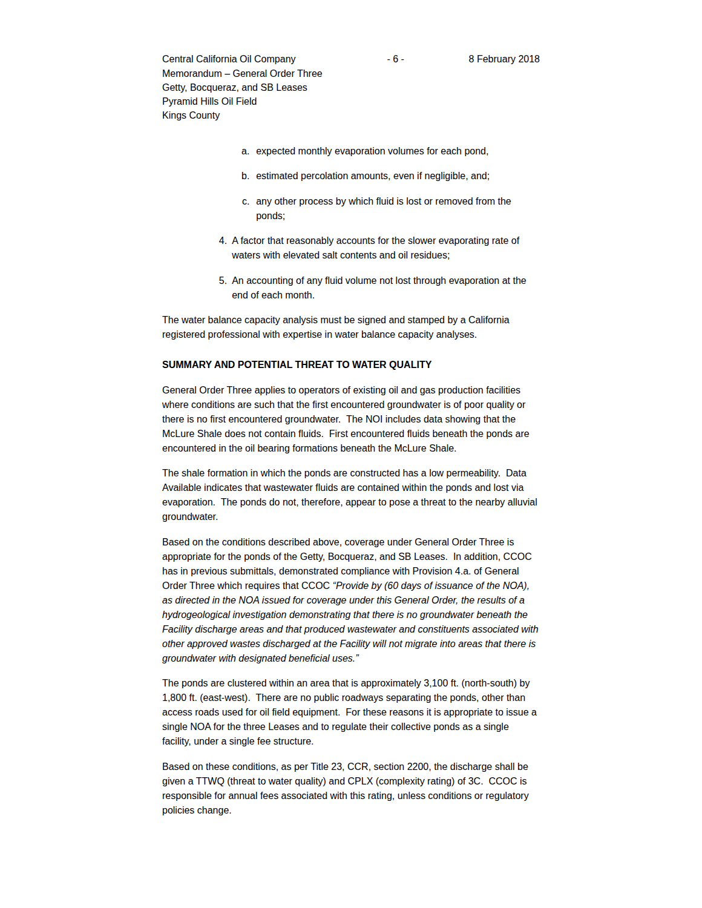Central California Oil Company
Memorandum – General Order Three
Getty, Bocqueraz, and SB Leases
Pyramid Hills Oil Field
Kings County
- 6 -
8 February 2018
expected monthly evaporation volumes for each pond,
estimated percolation amounts, even if negligible, and;
any other process by which fluid is lost or removed from the ponds;
4. A factor that reasonably accounts for the slower evaporating rate of waters with elevated salt contents and oil residues;
5. An accounting of any fluid volume not lost through evaporation at the end of each month.
The water balance capacity analysis must be signed and stamped by a California registered professional with expertise in water balance capacity analyses.
Summary and Potential Threat to Water Quality
General Order Three applies to operators of existing oil and gas production facilities where conditions are such that the first encountered groundwater is of poor quality or there is no first encountered groundwater. The NOI includes data showing that the McLure Shale does not contain fluids. First encountered fluids beneath the ponds are encountered in the oil bearing formations beneath the McLure Shale.
The shale formation in which the ponds are constructed has a low permeability. Data Available indicates that wastewater fluids are contained within the ponds and lost via evaporation. The ponds do not, therefore, appear to pose a threat to the nearby alluvial groundwater.
Based on the conditions described above, coverage under General Order Three is appropriate for the ponds of the Getty, Bocqueraz, and SB Leases. In addition, CCOC has in previous submittals, demonstrated compliance with Provision 4.a. of General Order Three which requires that CCOC “Provide by (60 days of issuance of the NOA), as directed in the NOA issued for coverage under this General Order, the results of a hydrogeological investigation demonstrating that there is no groundwater beneath the Facility discharge areas and that produced wastewater and constituents associated with other approved wastes discharged at the Facility will not migrate into areas that there is groundwater with designated beneficial uses.”
The ponds are clustered within an area that is approximately 3,100 ft. (north-south) by 1,800 ft. (east-west). There are no public roadways separating the ponds, other than access roads used for oil field equipment. For these reasons it is appropriate to issue a single NOA for the three Leases and to regulate their collective ponds as a single facility, under a single fee structure.
Based on these conditions, as per Title 23, CCR, section 2200, the discharge shall be given a TTWQ (threat to water quality) and CPLX (complexity rating) of 3C. CCOC is responsible for annual fees associated with this rating, unless conditions or regulatory policies change.